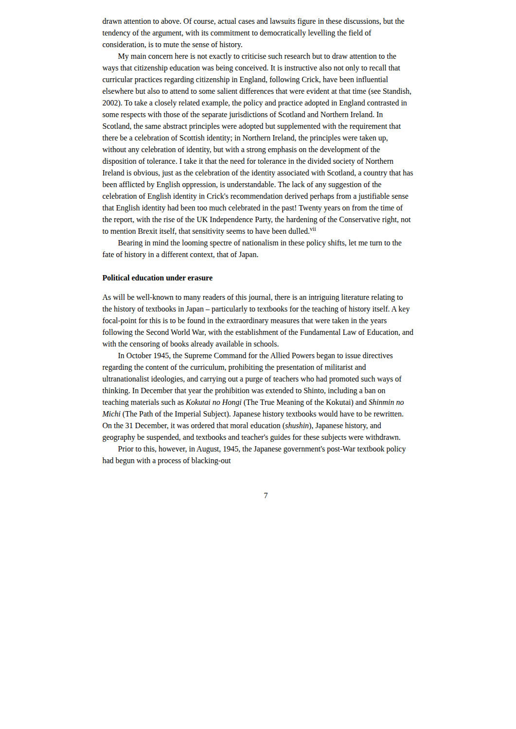drawn attention to above. Of course, actual cases and lawsuits figure in these discussions, but the tendency of the argument, with its commitment to democratically levelling the field of consideration, is to mute the sense of history.
My main concern here is not exactly to criticise such research but to draw attention to the ways that citizenship education was being conceived. It is instructive also not only to recall that curricular practices regarding citizenship in England, following Crick, have been influential elsewhere but also to attend to some salient differences that were evident at that time (see Standish, 2002). To take a closely related example, the policy and practice adopted in England contrasted in some respects with those of the separate jurisdictions of Scotland and Northern Ireland. In Scotland, the same abstract principles were adopted but supplemented with the requirement that there be a celebration of Scottish identity; in Northern Ireland, the principles were taken up, without any celebration of identity, but with a strong emphasis on the development of the disposition of tolerance. I take it that the need for tolerance in the divided society of Northern Ireland is obvious, just as the celebration of the identity associated with Scotland, a country that has been afflicted by English oppression, is understandable. The lack of any suggestion of the celebration of English identity in Crick's recommendation derived perhaps from a justifiable sense that English identity had been too much celebrated in the past! Twenty years on from the time of the report, with the rise of the UK Independence Party, the hardening of the Conservative right, not to mention Brexit itself, that sensitivity seems to have been dulled.vii
Bearing in mind the looming spectre of nationalism in these policy shifts, let me turn to the fate of history in a different context, that of Japan.
Political education under erasure
As will be well-known to many readers of this journal, there is an intriguing literature relating to the history of textbooks in Japan – particularly to textbooks for the teaching of history itself. A key focal-point for this is to be found in the extraordinary measures that were taken in the years following the Second World War, with the establishment of the Fundamental Law of Education, and with the censoring of books already available in schools.
In October 1945, the Supreme Command for the Allied Powers began to issue directives regarding the content of the curriculum, prohibiting the presentation of militarist and ultranationalist ideologies, and carrying out a purge of teachers who had promoted such ways of thinking. In December that year the prohibition was extended to Shinto, including a ban on teaching materials such as Kokutai no Hongi (The True Meaning of the Kokutai) and Shinmin no Michi (The Path of the Imperial Subject). Japanese history textbooks would have to be rewritten. On the 31 December, it was ordered that moral education (shushin), Japanese history, and geography be suspended, and textbooks and teacher's guides for these subjects were withdrawn.
Prior to this, however, in August, 1945, the Japanese government's post-War textbook policy had begun with a process of blacking-out
7